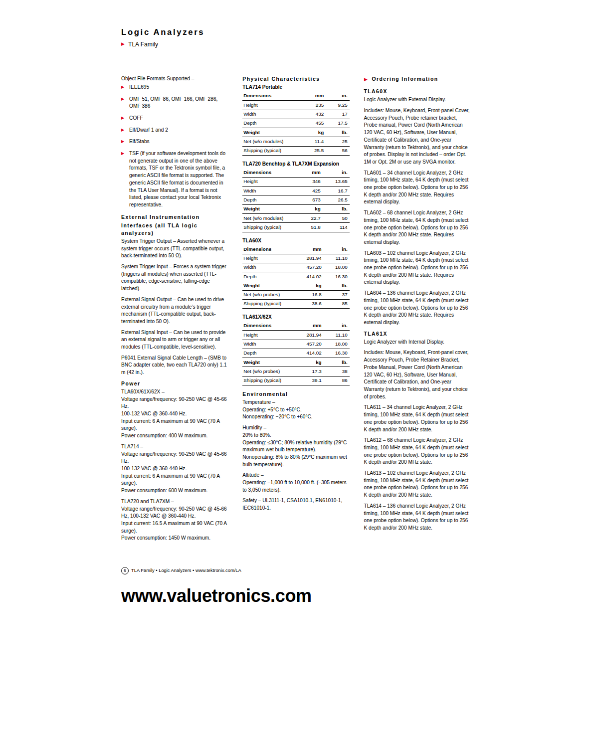Logic Analyzers
▶TLA Family
Object File Formats Supported –
IEEE695
OMF 51, OMF 86, OMF 166, OMF 286, OMF 386
COFF
Elf/Dwarf 1 and 2
Elf/Stabs
TSF (if your software development tools do not generate output in one of the above formats, TSF or the Tektronix symbol file, a generic ASCII file format is supported. The generic ASCII file format is documented in the TLA User Manual). If a format is not listed, please contact your local Tektronix representative.
External Instrumentation
Interfaces (all TLA logic analyzers)
System Trigger Output – Asserted whenever a system trigger occurs (TTL-compatible output, back-terminated into 50 Ω).
System Trigger Input – Forces a system trigger (triggers all modules) when asserted (TTL-compatible, edge-sensitive, falling-edge latched).
External Signal Output – Can be used to drive external circuitry from a module’s trigger mechanism (TTL-compatible output, back-terminated into 50 Ω).
External Signal Input – Can be used to provide an external signal to arm or trigger any or all modules (TTL-compatible, level-sensitive).
P6041 External Signal Cable Length – (SMB to BNC adapter cable, two each TLA720 only) 1.1 m (42 in.).
Power
TLA60X/61X/62X –
Voltage range/frequency: 90-250 VAC @ 45-66 Hz.
100-132 VAC @ 360-440 Hz.
Input current: 6 A maximum at 90 VAC (70 A surge).
Power consumption: 400 W maximum.
TLA714 –
Voltage range/frequency: 90-250 VAC @ 45-66 Hz.
100-132 VAC @ 360-440 Hz.
Input current: 6 A maximum at 90 VAC (70 A surge).
Power consumption: 600 W maximum.
TLA720 and TLA7XM –
Voltage range/frequency: 90-250 VAC @ 45-66 Hz, 100-132 VAC @ 360-440 Hz.
Input current: 16.5 A maximum at 90 VAC (70 A surge).
Power consumption: 1450 W maximum.
Physical Characteristics
TLA714 Portable
| Dimensions | mm | in. |
| --- | --- | --- |
| Height | 235 | 9.25 |
| Width | 432 | 17 |
| Depth | 455 | 17.5 |
| Weight | kg | lb. |
| Net (w/o modules) | 11.4 | 25 |
| Shipping (typical) | 25.5 | 56 |
TLA720 Benchtop & TLA7XM Expansion
| Dimensions | mm | in. |
| --- | --- | --- |
| Height | 346 | 13.65 |
| Width | 425 | 16.7 |
| Depth | 673 | 26.5 |
| Weight | kg | lb. |
| Net (w/o modules) | 22.7 | 50 |
| Shipping (typical) | 51.8 | 114 |
TLA60X
| Dimensions | mm | in. |
| --- | --- | --- |
| Height | 281.94 | 11.10 |
| Width | 457.20 | 18.00 |
| Depth | 414.02 | 16.30 |
| Weight | kg | lb. |
| Net (w/o probes) | 16.8 | 37 |
| Shipping (typical) | 38.6 | 85 |
TLA61X/62X
| Dimensions | mm | in. |
| --- | --- | --- |
| Height | 281.94 | 11.10 |
| Width | 457.20 | 18.00 |
| Depth | 414.02 | 16.30 |
| Weight | kg | lb. |
| Net (w/o probes) | 17.3 | 38 |
| Shipping (typical) | 39.1 | 86 |
Environmental
Temperature –
Operating: +5°C to +50°C.
Nonoperating: −20°C to +60°C.
Humidity –
20% to 80%.
Operating: ≤30°C; 80% relative humidity (29°C maximum wet bulb temperature).
Nonoperating: 8% to 80% (29°C maximum wet bulb temperature).
Altitude –
Operating: –1,000 ft to 10,000 ft. (–305 meters to 3,050 meters).
Safety – UL3111-1, CSA1010.1, EN61010-1, IEC61010-1.
Ordering Information
TLA60X
Logic Analyzer with External Display.
Includes: Mouse, Keyboard, Front-panel Cover, Accessory Pouch, Probe retainer bracket, Probe manual, Power Cord (North American 120 VAC, 60 Hz), Software, User Manual, Certificate of Calibration, and One-year Warranty (return to Tektronix), and your choice of probes. Display is not included – order Opt. 1M or Opt. 2M or use any SVGA monitor.
TLA601 – 34 channel Logic Analyzer, 2 GHz timing, 100 MHz state, 64 K depth (must select one probe option below). Options for up to 256 K depth and/or 200 MHz state. Requires external display.
TLA602 – 68 channel Logic Analyzer, 2 GHz timing, 100 MHz state, 64 K depth (must select one probe option below). Options for up to 256 K depth and/or 200 MHz state. Requires external display.
TLA603 – 102 channel Logic Analyzer, 2 GHz timing, 100 MHz state, 64 K depth (must select one probe option below). Options for up to 256 K depth and/or 200 MHz state. Requires external display.
TLA604 – 136 channel Logic Analyzer, 2 GHz timing, 100 MHz state, 64 K depth (must select one probe option below). Options for up to 256 K depth and/or 200 MHz state. Requires external display.
TLA61X
Logic Analyzer with Internal Display.
Includes: Mouse, Keyboard, Front-panel cover, Accessory Pouch, Probe Retainer Bracket, Probe Manual, Power Cord (North American 120 VAC, 60 Hz), Software, User Manual, Certificate of Calibration, and One-year Warranty (return to Tektronix), and your choice of probes.
TLA611 – 34 channel Logic Analyzer, 2 GHz timing, 100 MHz state, 64 K depth (must select one probe option below). Options for up to 256 K depth and/or 200 MHz state.
TLA612 – 68 channel Logic Analyzer, 2 GHz timing, 100 MHz state, 64 K depth (must select one probe option below). Options for up to 256 K depth and/or 200 MHz state.
TLA613 – 102 channel Logic Analyzer, 2 GHz timing, 100 MHz state, 64 K depth (must select one probe option below). Options for up to 256 K depth and/or 200 MHz state.
TLA614 – 136 channel Logic Analyzer, 2 GHz timing, 100 MHz state, 64 K depth (must select one probe option below). Options for up to 256 K depth and/or 200 MHz state.
6 TLA Family • Logic Analyzers • www.tektronix.com/LA
www.valuetronics.com